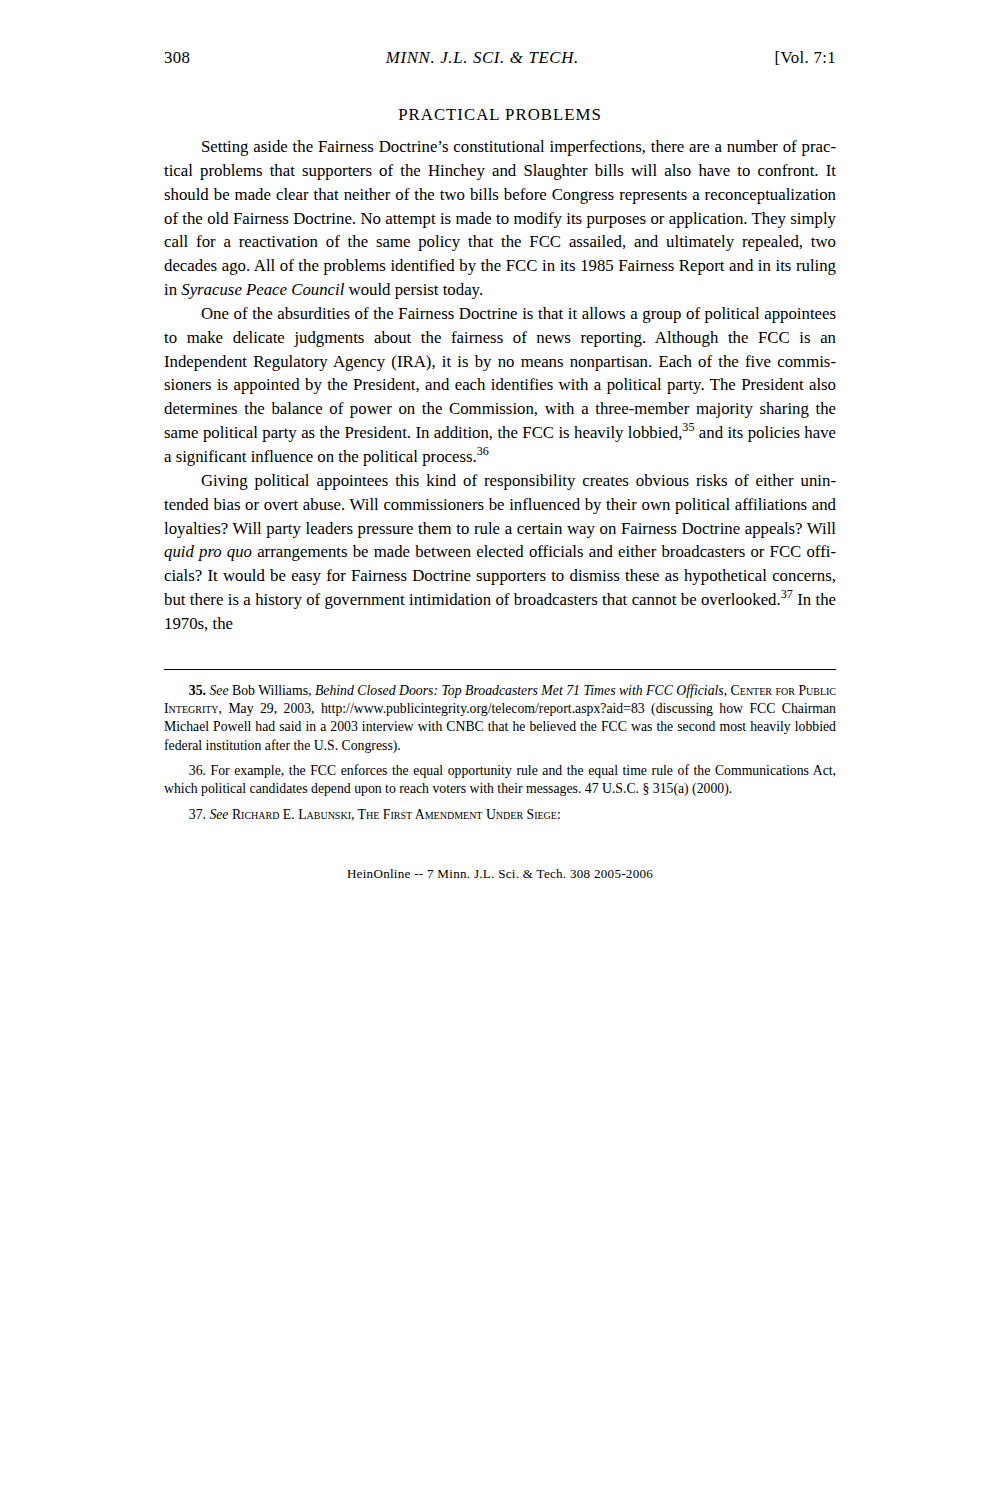308 MINN. J.L. SCI. & TECH. [Vol. 7:1
PRACTICAL PROBLEMS
Setting aside the Fairness Doctrine’s constitutional imperfections, there are a number of practical problems that supporters of the Hinchey and Slaughter bills will also have to confront. It should be made clear that neither of the two bills before Congress represents a reconceptualization of the old Fairness Doctrine. No attempt is made to modify its purposes or application. They simply call for a reactivation of the same policy that the FCC assailed, and ultimately repealed, two decades ago. All of the problems identified by the FCC in its 1985 Fairness Report and in its ruling in Syracuse Peace Council would persist today.
One of the absurdities of the Fairness Doctrine is that it allows a group of political appointees to make delicate judgments about the fairness of news reporting. Although the FCC is an Independent Regulatory Agency (IRA), it is by no means nonpartisan. Each of the five commissioners is appointed by the President, and each identifies with a political party. The President also determines the balance of power on the Commission, with a three-member majority sharing the same political party as the President. In addition, the FCC is heavily lobbied,35 and its policies have a significant influence on the political process.36
Giving political appointees this kind of responsibility creates obvious risks of either unintended bias or overt abuse. Will commissioners be influenced by their own political affiliations and loyalties? Will party leaders pressure them to rule a certain way on Fairness Doctrine appeals? Will quid pro quo arrangements be made between elected officials and either broadcasters or FCC officials? It would be easy for Fairness Doctrine supporters to dismiss these as hypothetical concerns, but there is a history of government intimidation of broadcasters that cannot be overlooked.37 In the 1970s, the
35. See Bob Williams, Behind Closed Doors: Top Broadcasters Met 71 Times with FCC Officials, Center for Public Integrity, May 29, 2003, http://www.publicintegrity.org/telecom/report.aspx?aid=83 (discussing how FCC Chairman Michael Powell had said in a 2003 interview with CNBC that he believed the FCC was the second most heavily lobbied federal institution after the U.S. Congress).
36. For example, the FCC enforces the equal opportunity rule and the equal time rule of the Communications Act, which political candidates depend upon to reach voters with their messages. 47 U.S.C. § 315(a) (2000).
37. See Richard E. Labunski, The First Amendment Under Siege:
HeinOnline -- 7 Minn. J.L. Sci. & Tech. 308 2005-2006